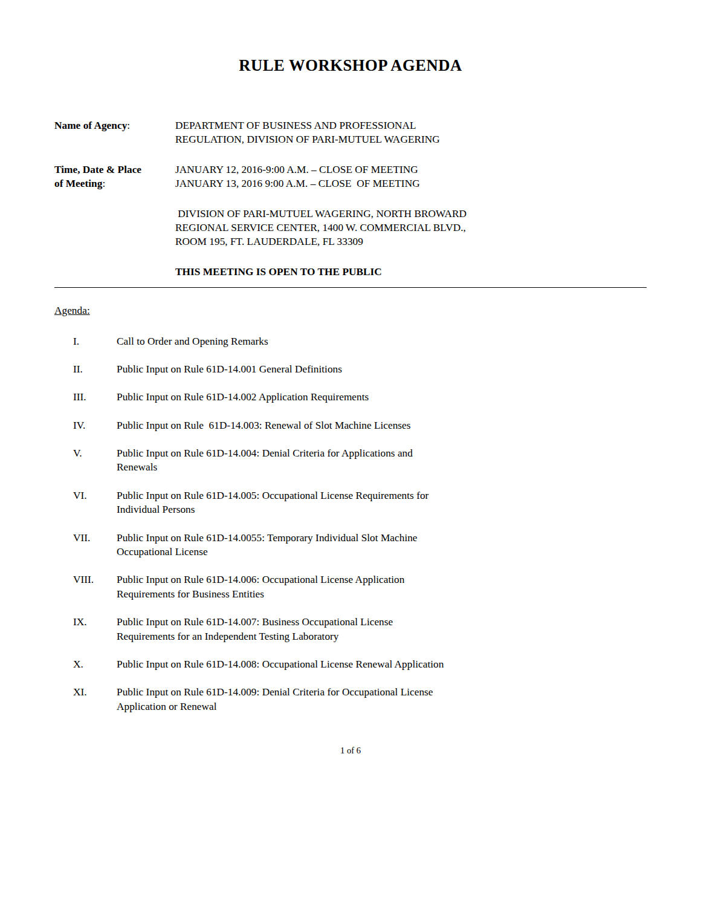RULE WORKSHOP AGENDA
| Name of Agency : | DEPARTMENT OF BUSINESS AND PROFESSIONAL REGULATION, DIVISION OF PARI-MUTUEL WAGERING |
| Time, Date & Place of Meeting : | JANUARY 12, 2016-9:00 A.M. – CLOSE OF MEETING JANUARY 13, 2016 9:00 A.M. – CLOSE OF MEETING |
| | DIVISION OF PARI-MUTUEL WAGERING, NORTH BROWARD REGIONAL SERVICE CENTER, 1400 W. COMMERCIAL BLVD., ROOM 195, FT. LAUDERDALE, FL 33309 |
| | THIS MEETING IS OPEN TO THE PUBLIC |
Agenda:
| I. | Call to Order and Opening Remarks |
| II. | Public Input on Rule 61D-14.001 General Definitions |
| III. | Public Input on Rule 61D-14.002 Application Requirements |
| IV. | Public Input on Rule 61D-14.003: Renewal of Slot Machine Licenses |
| V. | Public Input on Rule 61D-14.004: Denial Criteria for Applications and Renewals |
| VI. | Public Input on Rule 61D-14.005: Occupational License Requirements for Individual Persons |
| VII. | Public Input on Rule 61D-14.0055: Temporary Individual Slot Machine Occupational License |
| VIII. | Public Input on Rule 61D-14.006: Occupational License Application Requirements for Business Entities |
| IX. | Public Input on Rule 61D-14.007: Business Occupational License Requirements for an Independent Testing Laboratory |
| X. | Public Input on Rule 61D-14.008: Occupational License Renewal Application |
| XI. | Public Input on Rule 61D-14.009: Denial Criteria for Occupational License Application or Renewal |
1 of 6